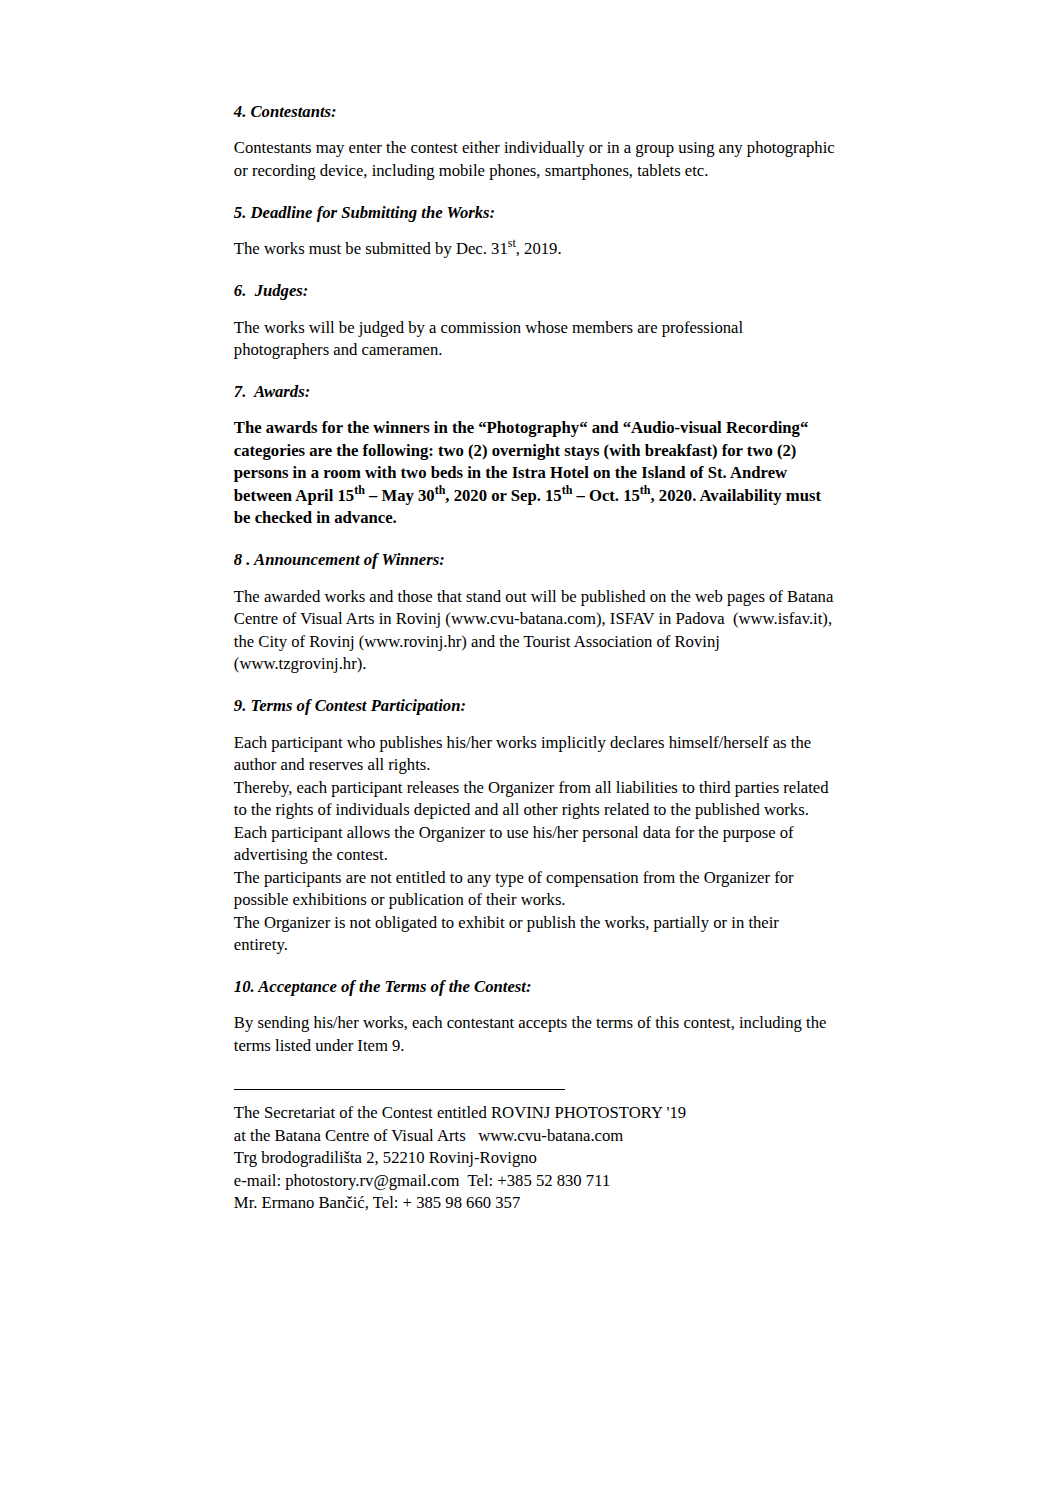4. Contestants:
Contestants may enter the contest either individually or in a group using any photographic or recording device, including mobile phones, smartphones, tablets etc.
5. Deadline for Submitting the Works:
The works must be submitted by Dec. 31st, 2019.
6. Judges:
The works will be judged by a commission whose members are professional photographers and cameramen.
7. Awards:
The awards for the winners in the “Photography“ and “Audio-visual Recording“ categories are the following: two (2) overnight stays (with breakfast) for two (2) persons in a room with two beds in the Istra Hotel on the Island of St. Andrew between April 15th – May 30th, 2020 or Sep. 15th – Oct. 15th, 2020. Availability must be checked in advance.
8 . Announcement of Winners:
The awarded works and those that stand out will be published on the web pages of Batana Centre of Visual Arts in Rovinj (www.cvu-batana.com), ISFAV in Padova (www.isfav.it), the City of Rovinj (www.rovinj.hr) and the Tourist Association of Rovinj (www.tzgrovinj.hr).
9. Terms of Contest Participation:
Each participant who publishes his/her works implicitly declares himself/herself as the author and reserves all rights.
Thereby, each participant releases the Organizer from all liabilities to third parties related to the rights of individuals depicted and all other rights related to the published works.
Each participant allows the Organizer to use his/her personal data for the purpose of advertising the contest.
The participants are not entitled to any type of compensation from the Organizer for possible exhibitions or publication of their works.
The Organizer is not obligated to exhibit or publish the works, partially or in their entirety.
10. Acceptance of the Terms of the Contest:
By sending his/her works, each contestant accepts the terms of this contest, including the terms listed under Item 9.
The Secretariat of the Contest entitled ROVINJ PHOTOSTORY '19
at the Batana Centre of Visual Arts www.cvu-batana.com
Trg brodogradilišta 2, 52210 Rovinj-Rovigno
e-mail: photostory.rv@gmail.com Tel: +385 52 830 711
Mr. Ermano Bančić, Tel: + 385 98 660 357